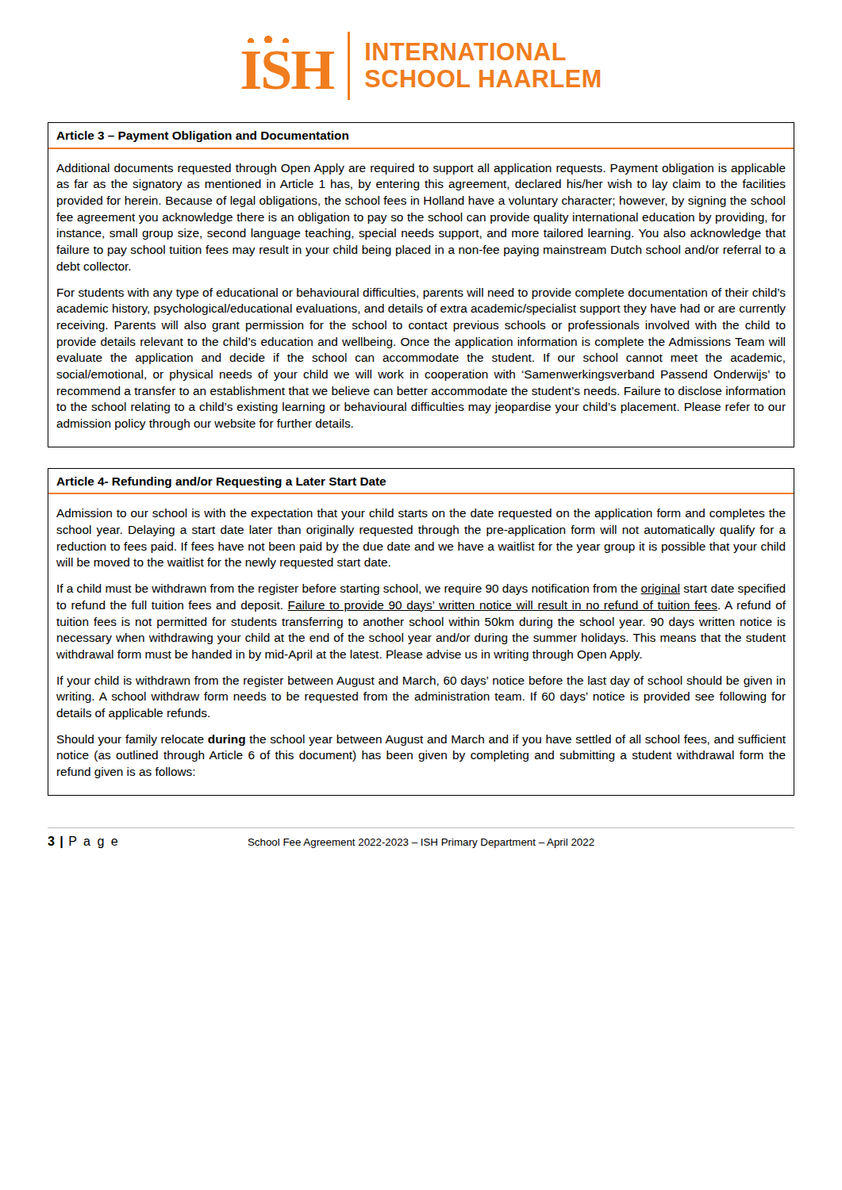ISH
INTERNATIONAL
SCHOOL HAARLEM
Article 3 – Payment Obligation and Documentation
Additional documents requested through Open Apply are required to support all application requests. Payment obligation is applicable as far as the signatory as mentioned in Article 1 has, by entering this agreement, declared his/her wish to lay claim to the facilities provided for herein. Because of legal obligations, the school fees in Holland have a voluntary character; however, by signing the school fee agreement you acknowledge there is an obligation to pay so the school can provide quality international education by providing, for instance, small group size, second language teaching, special needs support, and more tailored learning. You also acknowledge that failure to pay school tuition fees may result in your child being placed in a non-fee paying mainstream Dutch school and/or referral to a debt collector.
For students with any type of educational or behavioural difficulties, parents will need to provide complete documentation of their child’s academic history, psychological/educational evaluations, and details of extra academic/specialist support they have had or are currently receiving. Parents will also grant permission for the school to contact previous schools or professionals involved with the child to provide details relevant to the child’s education and wellbeing. Once the application information is complete the Admissions Team will evaluate the application and decide if the school can accommodate the student. If our school cannot meet the academic, social/emotional, or physical needs of your child we will work in cooperation with ‘Samenwerkingsverband Passend Onderwijs’ to recommend a transfer to an establishment that we believe can better accommodate the student’s needs. Failure to disclose information to the school relating to a child’s existing learning or behavioural difficulties may jeopardise your child’s placement. Please refer to our admission policy through our website for further details.
Article 4- Refunding and/or Requesting a Later Start Date
Admission to our school is with the expectation that your child starts on the date requested on the application form and completes the school year. Delaying a start date later than originally requested through the pre-application form will not automatically qualify for a reduction to fees paid. If fees have not been paid by the due date and we have a waitlist for the year group it is possible that your child will be moved to the waitlist for the newly requested start date.
If a child must be withdrawn from the register before starting school, we require 90 days notification from the original start date specified to refund the full tuition fees and deposit. Failure to provide 90 days’ written notice will result in no refund of tuition fees. A refund of tuition fees is not permitted for students transferring to another school within 50km during the school year. 90 days written notice is necessary when withdrawing your child at the end of the school year and/or during the summer holidays. This means that the student withdrawal form must be handed in by mid-April at the latest. Please advise us in writing through Open Apply.
If your child is withdrawn from the register between August and March, 60 days’ notice before the last day of school should be given in writing. A school withdraw form needs to be requested from the administration team. If 60 days’ notice is provided see following for details of applicable refunds.
Should your family relocate during the school year between August and March and if you have settled of all school fees, and sufficient notice (as outlined through Article 6 of this document) has been given by completing and submitting a student withdrawal form the refund given is as follows:
3 | P a g e
School Fee Agreement 2022-2023 – ISH Primary Department – April 2022